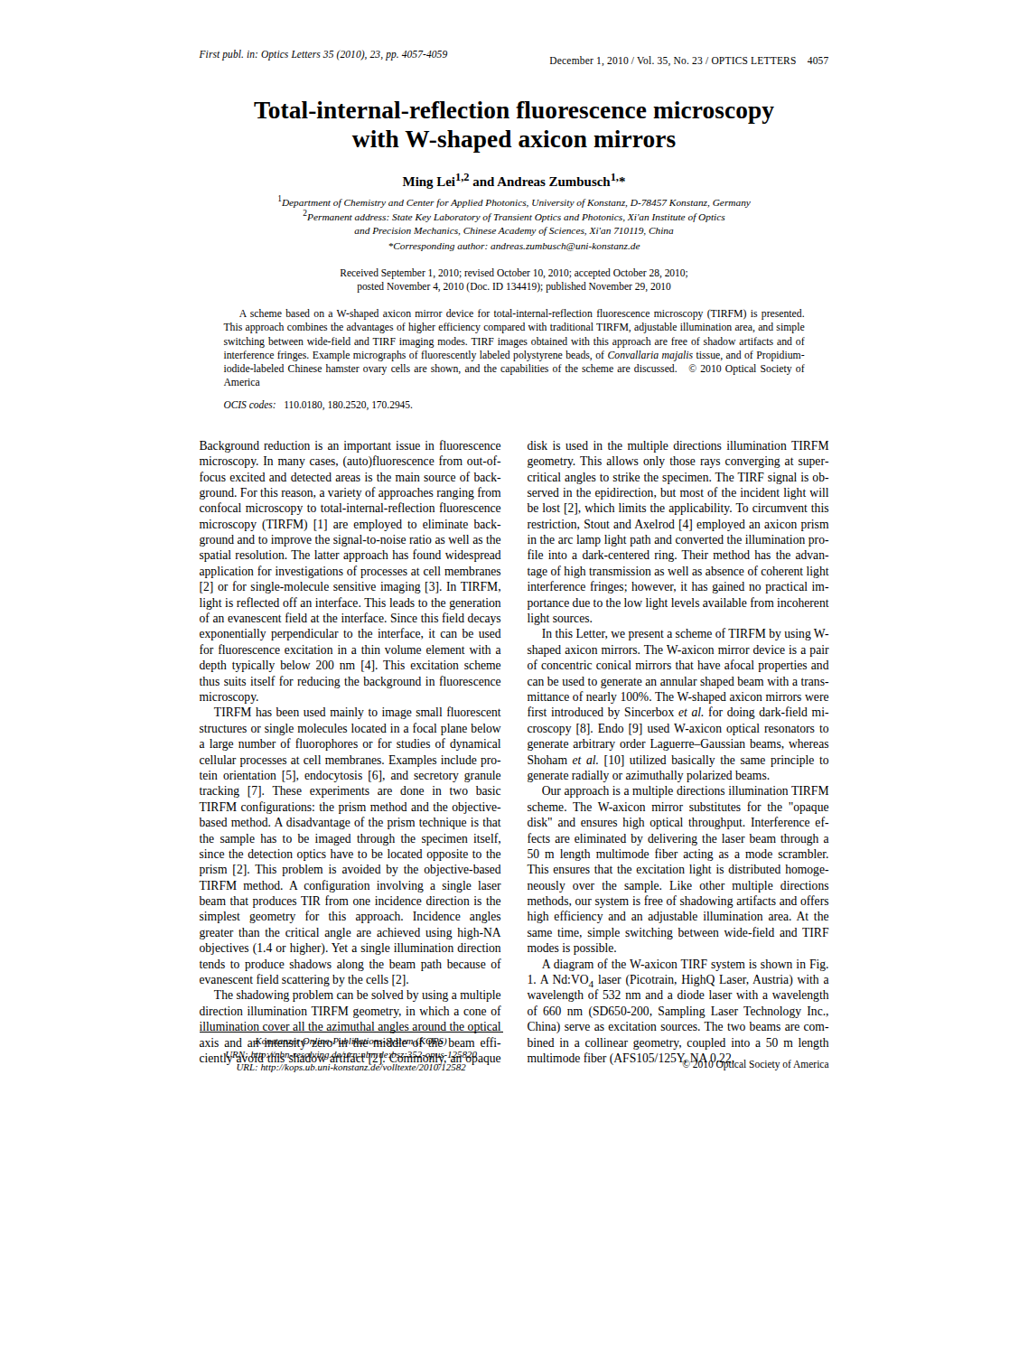First publ. in: Optics Letters 35 (2010), 23, pp. 4057-4059
December 1, 2010 / Vol. 35, No. 23 / OPTICS LETTERS 4057
Total-internal-reflection fluorescence microscopy
with W-shaped axicon mirrors
Ming Lei1,2 and Andreas Zumbusch1,*
1Department of Chemistry and Center for Applied Photonics, University of Konstanz, D-78457 Konstanz, Germany
2Permanent address: State Key Laboratory of Transient Optics and Photonics, Xi'an Institute of Optics
and Precision Mechanics, Chinese Academy of Sciences, Xi'an 710119, China
*Corresponding author: andreas.zumbusch@uni-konstanz.de
Received September 1, 2010; revised October 10, 2010; accepted October 28, 2010;
posted November 4, 2010 (Doc. ID 134419); published November 29, 2010
A scheme based on a W-shaped axicon mirror device for total-internal-reflection fluorescence microscopy (TIRFM) is presented. This approach combines the advantages of higher efficiency compared with traditional TIRFM, adjustable illumination area, and simple switching between wide-field and TIRF imaging modes. TIRF images obtained with this approach are free of shadow artifacts and of interference fringes. Example micrographs of fluorescently labeled polystyrene beads, of Convallaria majalis tissue, and of Propidium-iodide-labeled Chinese hamster ovary cells are shown, and the capabilities of the scheme are discussed. © 2010 Optical Society of America
OCIS codes: 110.0180, 180.2520, 170.2945.
Background reduction is an important issue in fluorescence microscopy. In many cases, (auto)fluorescence from out-of-focus excited and detected areas is the main source of background. For this reason, a variety of approaches ranging from confocal microscopy to total-internal-reflection fluorescence microscopy (TIRFM) [1] are employed to eliminate background and to improve the signal-to-noise ratio as well as the spatial resolution. The latter approach has found widespread application for investigations of processes at cell membranes [2] or for single-molecule sensitive imaging [3]. In TIRFM, light is reflected off an interface. This leads to the generation of an evanescent field at the interface. Since this field decays exponentially perpendicular to the interface, it can be used for fluorescence excitation in a thin volume element with a depth typically below 200 nm [4]. This excitation scheme thus suits itself for reducing the background in fluorescence microscopy.
TIRFM has been used mainly to image small fluorescent structures or single molecules located in a focal plane below a large number of fluorophores or for studies of dynamical cellular processes at cell membranes. Examples include protein orientation [5], endocytosis [6], and secretory granule tracking [7]. These experiments are done in two basic TIRFM configurations: the prism method and the objective-based method. A disadvantage of the prism technique is that the sample has to be imaged through the specimen itself, since the detection optics have to be located opposite to the prism [2]. This problem is avoided by the objective-based TIRFM method. A configuration involving a single laser beam that produces TIR from one incidence direction is the simplest geometry for this approach. Incidence angles greater than the critical angle are achieved using high-NA objectives (1.4 or higher). Yet a single illumination direction tends to produce shadows along the beam path because of evanescent field scattering by the cells [2].
The shadowing problem can be solved by using a multiple direction illumination TIRFM geometry, in which a cone of illumination cover all the azimuthal angles around the optical axis and an intensity zero in the middle of the beam efficiently avoid this shadow artifact [2]. Commonly, an opaque disk is used in the multiple directions illumination TIRFM geometry. This allows only those rays converging at supercritical angles to strike the specimen. The TIRF signal is observed in the epidirection, but most of the incident light will be lost [2], which limits the applicability. To circumvent this restriction, Stout and Axelrod [4] employed an axicon prism in the arc lamp light path and converted the illumination profile into a dark-centered ring. Their method has the advantage of high transmission as well as absence of coherent light interference fringes; however, it has gained no practical importance due to the low light levels available from incoherent light sources.
In this Letter, we present a scheme of TIRFM by using W-shaped axicon mirrors. The W-axicon mirror device is a pair of concentric conical mirrors that have afocal properties and can be used to generate an annular shaped beam with a transmittance of nearly 100%. The W-shaped axicon mirrors were first introduced by Sincerbox et al. for doing dark-field microscopy [8]. Endo [9] used W-axicon optical resonators to generate arbitrary order Laguerre–Gaussian beams, whereas Shoham et al. [10] utilized basically the same principle to generate radially or azimuthally polarized beams.
Our approach is a multiple directions illumination TIRFM scheme. The W-axicon mirror substitutes for the "opaque disk" and ensures high optical throughput. Interference effects are eliminated by delivering the laser beam through a 50 m length multimode fiber acting as a mode scrambler. This ensures that the excitation light is distributed homogeneously over the sample. Like other multiple directions methods, our system is free of shadowing artifacts and offers high efficiency and an adjustable illumination area. At the same time, simple switching between wide-field and TIRF modes is possible.
A diagram of the W-axicon TIRF system is shown in Fig. 1. A Nd:VO4 laser (Picotrain, HighQ Laser, Austria) with a wavelength of 532 nm and a diode laser with a wavelength of 660 nm (SD650-200, Sampling Laser Technology Inc., China) serve as excitation sources. The two beams are combined in a collinear geometry, coupled into a 50 m length multimode fiber (AFS105/125Y, NA 0.22,
Konstanzer Online-Publikations-System (KOPS)
URN: http://nbn-resolving.de/urn:nbn:de:bsz:352-opus-125820
URL: http://kops.ub.uni-konstanz.de/volltexte/2010/12582
© 2010 Optical Society of America